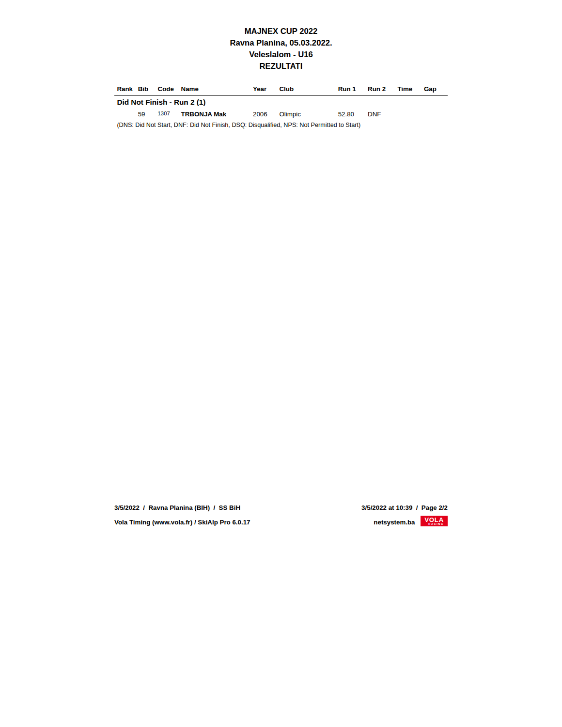MAJNEX CUP 2022
Ravna Planina, 05.03.2022.
Veleslalom - U16
REZULTATI
| Rank | Bib | Code | Name | Year | Club | Run 1 | Run 2 | Time | Gap |
| --- | --- | --- | --- | --- | --- | --- | --- | --- | --- |
| Did Not Finish - Run 2 (1) |
| | 59 | 1307 | TRBONJA Mak | 2006 | Olimpic | 52.80 | DNF | | |
| (DNS: Did Not Start, DNF: Did Not Finish, DSQ: Disqualified, NPS: Not Permitted to Start) |
3/5/2022 / Ravna Planina (BIH) / SS BiH
3/5/2022 at 10:39 / Page 2/2
Vola Timing (www.vola.fr) / SkiAlp Pro 6.0.17
netsystem.ba VOLARACING